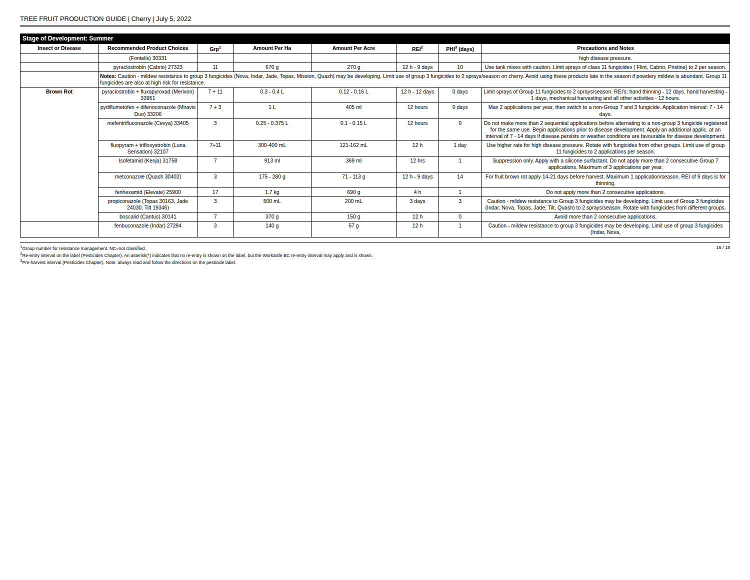TREE FRUIT PRODUCTION GUIDE | Cherry | July 5, 2022
| Stage of Development: Summer |
| --- |
| Insect or Disease | Recommended Product Choices | Grp 1 | Amount Per Ha | Amount Per Acre | REI 2 | PHI 3 (days) | Precautions and Notes |
| | (Fontelis) 30331 | | | | | | high disease pressure. |
| | pyraclostrobin (Cabrio) 27323 | 11 | 670 g | 270 g | 12 h - 9 days | 10 | Use tank mixes with caution. Limit sprays of class 11 fungicides ( Flint, Cabrio, Pristine) to 2 per season. |
| | Notes: Caution - mildew resistance to group 3 fungicides (Nova, Indar, Jade, Topas, Mission, Quash) may be developing. Limit use of group 3 fungicides to 2 sprays/season on cherry. Avoid using these products late in the season if powdery mildew is abundant. Group 11 fungicides are also at high risk for resistance. |
| Brown Rot | pyraclostrobin + fluxapyroxad (Merivon) 33951 | 7 + 11 | 0.3 - 0.4 L | 0.12 - 0.16 L | 12 h - 12 days | 0 days | Limit sprays of Group 11 fungicides to 2 sprays/season. REI's: hand thinning - 12 days, hand harvesting - 1 days, mechanical harvesting and all other activities - 12 hours. |
| pydiflumetofen + difenoconazole (Miravis Duo) 33206 | 7 + 3 | 1 L | 405 ml | 12 hours | 0 days | Max 2 applications per year, then switch to a non-Group 7 and 3 fungicide. Application interval: 7 - 14 days. |
| mefentrifluconazole (Cevya) 33405 | 3 | 0.25 - 0.375 L | 0.1 - 0.15 L | 12 hours | 0 | Do not make more than 2 sequential applications before alternating to a non-group 3 fungicide registered for the same use. Begin applications prior to disease development. Apply an additional applic. at an interval of 7 - 14 days if disease persists or weather conditions are favourable for disease development. |
| fluopyram + trifloxystrobin (Luna Sensation) 32107 | 7+11 | 300-400 mL | 121-162 mL | 12 h | 1 day | Use higher rate for high disease pressure. Rotate with fungicides from other groups. Limit use of group 11 fungicides to 2 applications per season. |
| Isofetamid (Kenja) 31758 | 7 | 913 ml | 369 ml | 12 hrs | 1 | Suppression only. Apply with a silicone surfactant. Do not apply more than 2 consecutive Group 7 applications. Maximum of 3 applications per year. |
| metconazole (Quash 30402) | 3 | 175 - 280 g | 71 - 113 g | 12 h - 9 days | 14 | For fruit brown rot apply 14-21 days before harvest. Maximum 1 application/season. REI of 9 days is for thinning. |
| fenhexamid (Elevate) 25900 | 17 | 1.7 kg | 690 g | 4 h | 1 | Do not apply more than 2 consecutive applications. |
| propiconazole (Topas 30163, Jade 24030, Tilt 19346) | 3 | 500 mL | 200 mL | 3 days | 3 | Caution - mildew resistance to Group 3 fungicides may be developing. Limit use of Group 3 fungicides (Indar, Nova, Topas, Jade, Tilt, Quash) to 2 sprays/season. Rotate with fungicides from different groups. |
| boscalid (Cantus) 30141 | 7 | 370 g | 150 g | 12 h | 0 | Avoid more than 2 consecutive applications. |
| | fenbuconazole (Indar) 27294 | 3 | 140 g | 57 g | 12 h | 1 | Caution - mildew resistance to group 3 fungicides may be developing. Limit use of group 3 fungicides (Indar, Nova, |
16 / 18 1Group number for resistance management. NC=not classified.
2Re-entry interval on the label (Pesticides Chapter). An asterisk(*) indicates that no re-entry is shown on the label, but the WorkSafe BC re-entry interval may apply and is shown.
3Pre-harvest interval (Pesticides Chapter). Note: always read and follow the directions on the pesticide label.